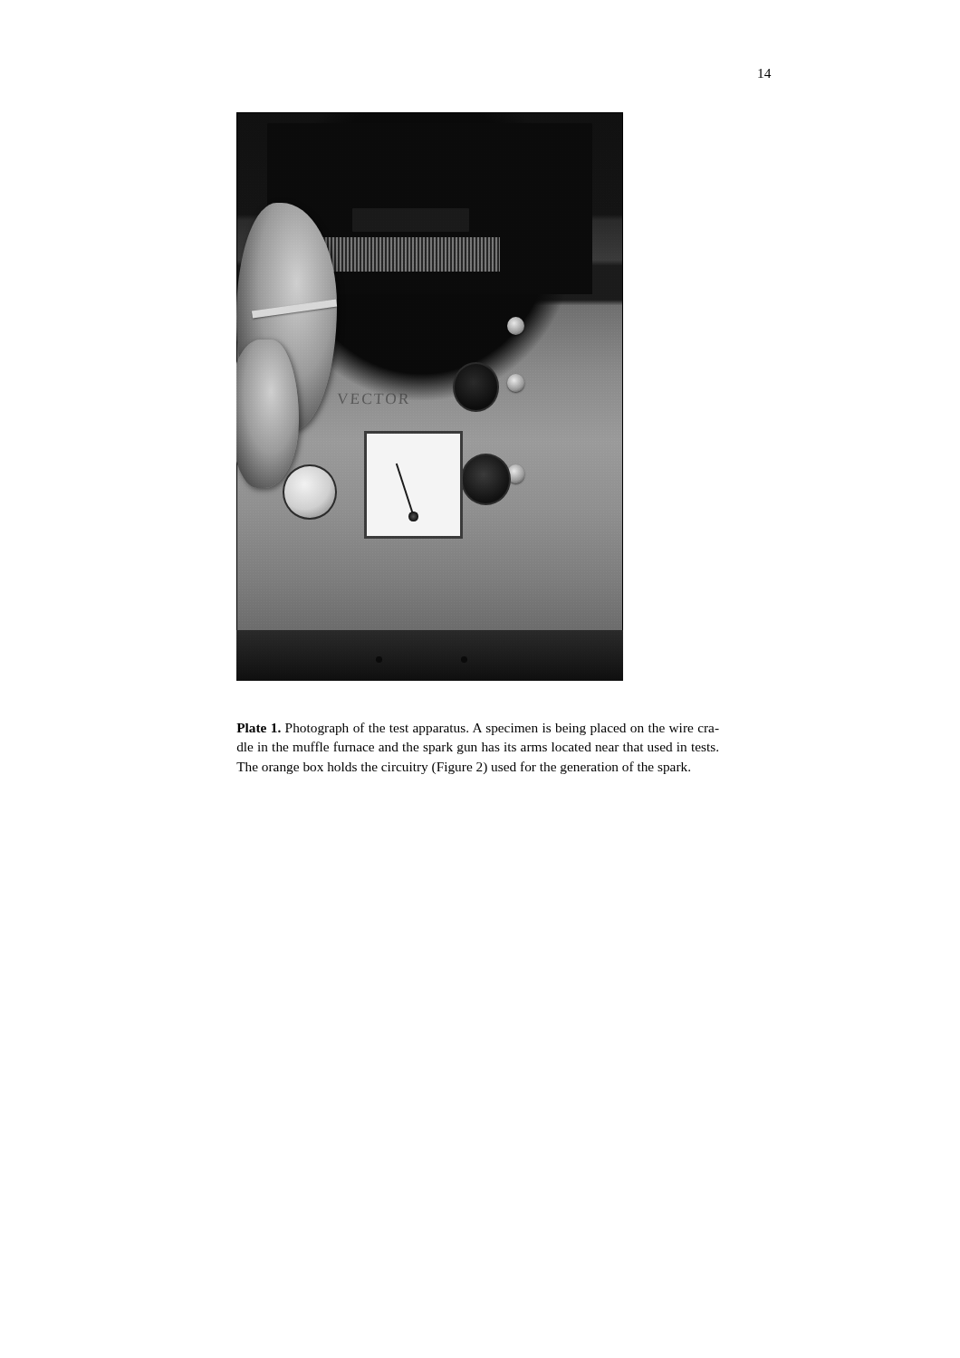14
VECTOR
Plate 1. Photograph of the test apparatus. A specimen is being placed on the wire cradle in the muffle furnace and the spark gun has its arms located near that used in tests. The orange box holds the circuitry (Figure 2) used for the generation of the spark.